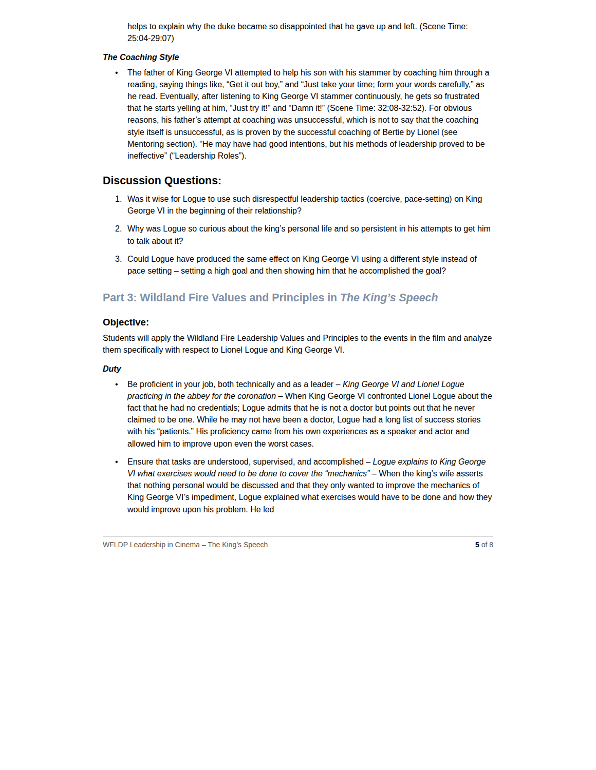helps to explain why the duke became so disappointed that he gave up and left. (Scene Time: 25:04-29:07)
The Coaching Style
The father of King George VI attempted to help his son with his stammer by coaching him through a reading, saying things like, “Get it out boy,” and “Just take your time; form your words carefully,” as he read. Eventually, after listening to King George VI stammer continuously, he gets so frustrated that he starts yelling at him, “Just try it!” and “Damn it!” (Scene Time: 32:08-32:52). For obvious reasons, his father’s attempt at coaching was unsuccessful, which is not to say that the coaching style itself is unsuccessful, as is proven by the successful coaching of Bertie by Lionel (see Mentoring section). “He may have had good intentions, but his methods of leadership proved to be ineffective” (“Leadership Roles”).
Discussion Questions:
Was it wise for Logue to use such disrespectful leadership tactics (coercive, pace-setting) on King George VI in the beginning of their relationship?
Why was Logue so curious about the king’s personal life and so persistent in his attempts to get him to talk about it?
Could Logue have produced the same effect on King George VI using a different style instead of pace setting – setting a high goal and then showing him that he accomplished the goal?
Part 3: Wildland Fire Values and Principles in The King’s Speech
Objective:
Students will apply the Wildland Fire Leadership Values and Principles to the events in the film and analyze them specifically with respect to Lionel Logue and King George VI.
Duty
Be proficient in your job, both technically and as a leader – King George VI and Lionel Logue practicing in the abbey for the coronation – When King George VI confronted Lionel Logue about the fact that he had no credentials; Logue admits that he is not a doctor but points out that he never claimed to be one. While he may not have been a doctor, Logue had a long list of success stories with his “patients.” His proficiency came from his own experiences as a speaker and actor and allowed him to improve upon even the worst cases.
Ensure that tasks are understood, supervised, and accomplished – Logue explains to King George VI what exercises would need to be done to cover the “mechanics” – When the king’s wife asserts that nothing personal would be discussed and that they only wanted to improve the mechanics of King George VI’s impediment, Logue explained what exercises would have to be done and how they would improve upon his problem. He led
WFLDP Leadership in Cinema – The King’s Speech 5 of 8